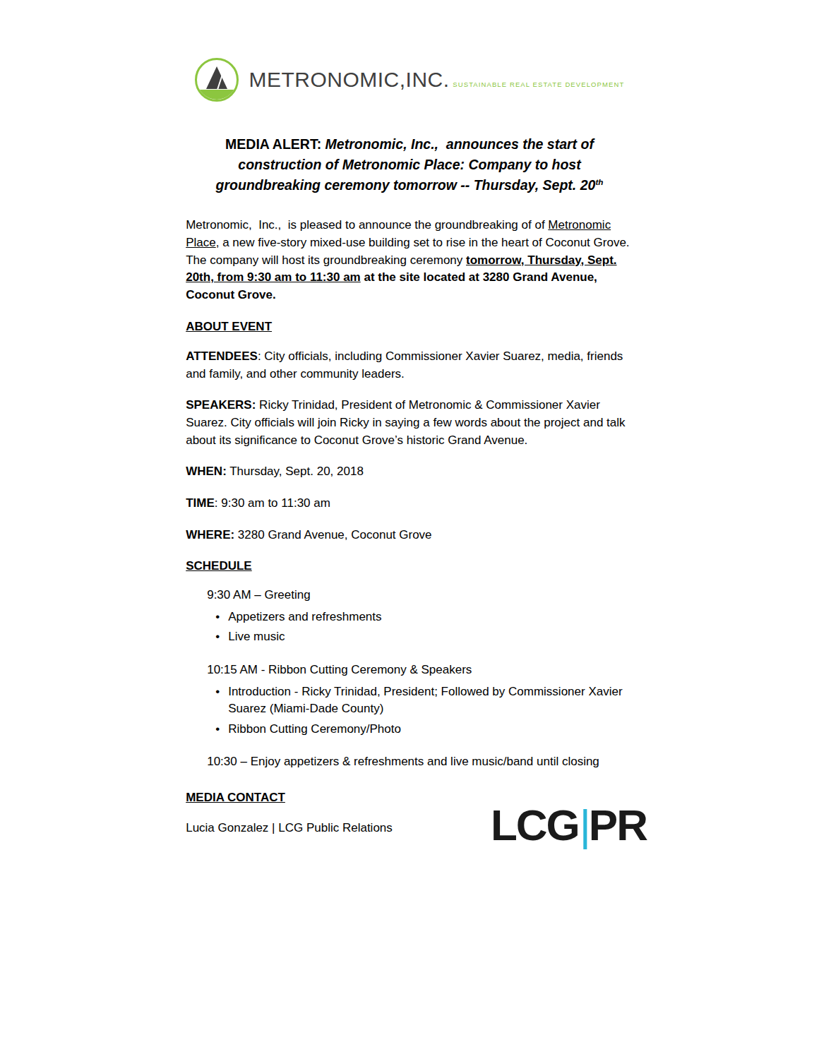METRONOMIC, INC. Sustainable Real Estate Development
MEDIA ALERT: Metronomic, Inc., announces the start of construction of Metronomic Place: Company to host groundbreaking ceremony tomorrow -- Thursday, Sept. 20th
Metronomic, Inc., is pleased to announce the groundbreaking of of Metronomic Place, a new five-story mixed-use building set to rise in the heart of Coconut Grove. The company will host its groundbreaking ceremony tomorrow, Thursday, Sept. 20th, from 9:30 am to 11:30 am at the site located at 3280 Grand Avenue, Coconut Grove.
ABOUT EVENT
ATTENDEES: City officials, including Commissioner Xavier Suarez, media, friends and family, and other community leaders.
SPEAKERS: Ricky Trinidad, President of Metronomic & Commissioner Xavier Suarez. City officials will join Ricky in saying a few words about the project and talk about its significance to Coconut Grove’s historic Grand Avenue.
WHEN: Thursday, Sept. 20, 2018
TIME: 9:30 am to 11:30 am
WHERE: 3280 Grand Avenue, Coconut Grove
SCHEDULE
9:30 AM – Greeting
Appetizers and refreshments
Live music
10:15 AM - Ribbon Cutting Ceremony & Speakers
Introduction - Ricky Trinidad, President; Followed by Commissioner Xavier Suarez (Miami-Dade County)
Ribbon Cutting Ceremony/Photo
10:30 – Enjoy appetizers & refreshments and live music/band until closing
MEDIA CONTACT
Lucia Gonzalez | LCG Public Relations
LCG|PR